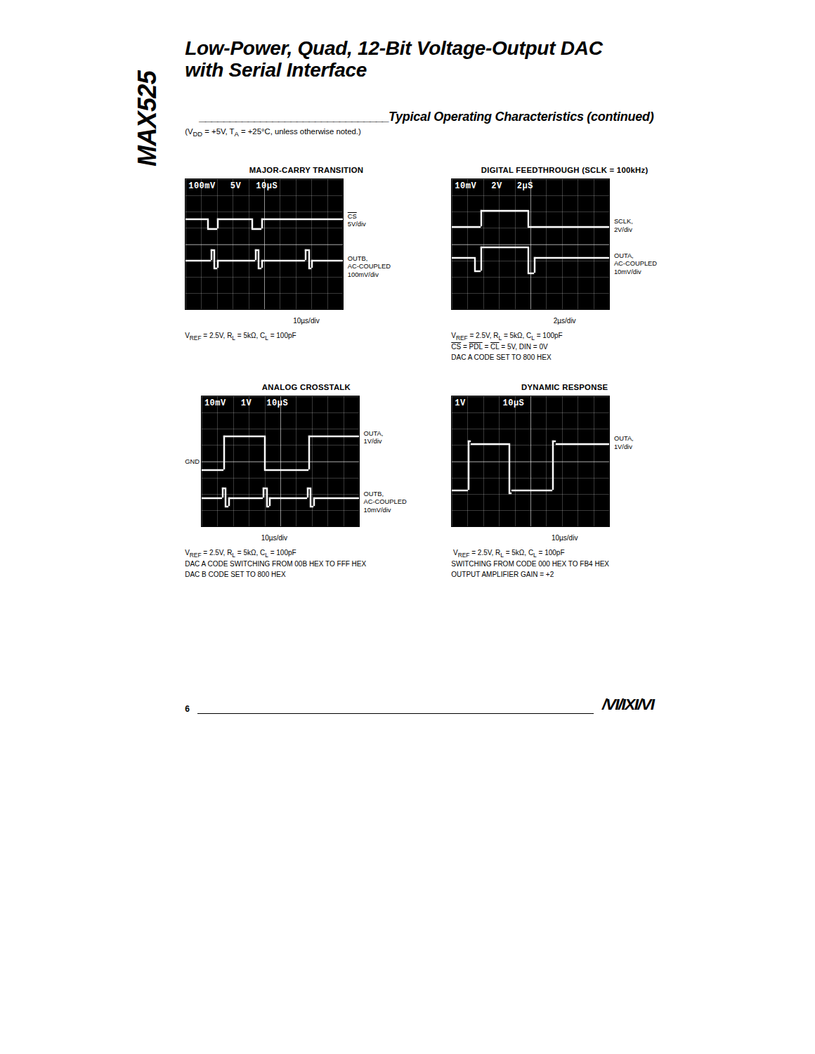MAX525
Low-Power, Quad, 12-Bit Voltage-Output DAC
with Serial Interface
_______________________________Typical Operating Characteristics (continued)
(VDD = +5V, TA = +25°C, unless otherwise noted.)
MAJOR-CARRY TRANSITION
MAX525-07
100mV 5V 10µS
CS
5V/div OUTB,
AC-COUPLED
100mV/div
10µs/div
VREF = 2.5V, RL = 5kΩ, CL = 100pF
DIGITAL FEEDTHROUGH (SCLK = 100kHz)
MAX525-08
10mV 2V 2µS
SCLK,
2V/div OUTA,
AC-COUPLED
10mV/div
2µs/div
VREF = 2.5V, RL = 5kΩ, CL = 100pF
CS = PDL = CL = 5V, DIN = 0V
DAC A CODE SET TO 800 HEX
ANALOG CROSSTALK
GND
MAX525-12
10mV 1V 10µS
OUTA,
1V/div OUTB,
AC-COUPLED
10mV/div
10µs/div
VREF = 2.5V, RL = 5kΩ, CL = 100pF
DAC A CODE SWITCHING FROM 00B HEX TO FFF HEX
DAC B CODE SET TO 800 HEX
DYNAMIC RESPONSE
MAX525-13
1V 10µS
OUTA,
1V/div
10µs/div
VREF = 2.5V, RL = 5kΩ, CL = 100pF
SWITCHING FROM CODE 000 HEX TO FB4 HEX
OUTPUT AMPLIFIER GAIN = +2
6
/VI/IXI/VI